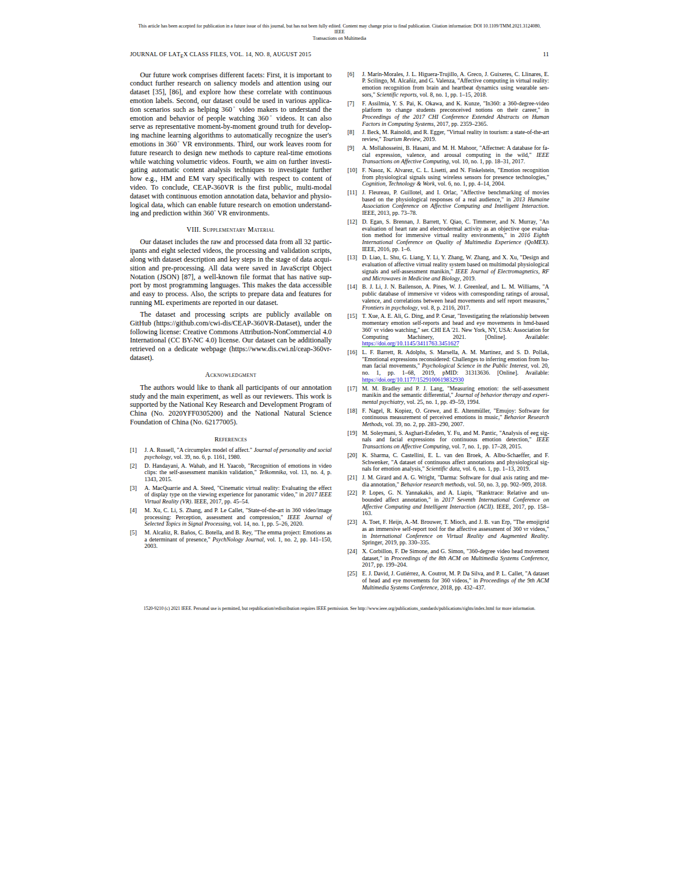This article has been accepted for publication in a future issue of this journal, but has not been fully edited. Content may change prior to final publication. Citation information: DOI 10.1109/TMM.2021.3124080, IEEE
Transactions on Multimedia
Journal of La TEX Class Files, Vol. 14, No. 8, August 2015 11
Our future work comprises different facets: First, it is important to conduct further research on saliency models and attention using our dataset [35], [86], and explore how these correlate with continuous emotion labels. Second, our dataset could be used in various application scenarios such as helping 360◦ video makers to understand the emotion and behavior of people watching 360◦ videos. It can also serve as representative moment-by-moment ground truth for developing machine learning algorithms to automatically recognize the user's emotions in 360◦ VR environments. Third, our work leaves room for future research to design new methods to capture real-time emotions while watching volumetric videos. Fourth, we aim on further investigating automatic content analysis techniques to investigate further how e.g., HM and EM vary specifically with respect to content of video. To conclude, CEAP-360VR is the first public, multi-modal dataset with continuous emotion annotation data, behavior and physiological data, which can enable future research on emotion understanding and prediction within 360◦ VR environments.
VIII. Supplementary Material
Our dataset includes the raw and processed data from all 32 participants and eight selected videos, the processing and validation scripts, along with dataset description and key steps in the stage of data acquisition and pre-processing. All data were saved in JavaScript Object Notation (JSON) [87], a well-known file format that has native support by most programming languages. This makes the data accessible and easy to process. Also, the scripts to prepare data and features for running ML experiments are reported in our dataset.
The dataset and processing scripts are publicly available on GitHub (https://github.com/cwi-dis/CEAP-360VR-Dataset), under the following license: Creative Commons Attribution-NonCommercial 4.0 International (CC BY-NC 4.0) license. Our dataset can be additionally retrieved on a dedicate webpage (https://www.dis.cwi.nl/ceap-360vr-dataset).
Acknowledgment
The authors would like to thank all participants of our annotation study and the main experiment, as well as our reviewers. This work is supported by the National Key Research and Development Program of China (No. 2020YFF0305200) and the National Natural Science Foundation of China (No. 62177005).
References
[1] J. A. Russell, "A circumplex model of affect." Journal of personality and social psychology, vol. 39, no. 6, p. 1161, 1980.
[2] D. Handayani, A. Wahab, and H. Yaacob, "Recognition of emotions in video clips: the self-assessment manikin validation," Telkomnika, vol. 13, no. 4, p. 1343, 2015.
[3] A. MacQuarrie and A. Steed, "Cinematic virtual reality: Evaluating the effect of display type on the viewing experience for panoramic video," in 2017 IEEE Virtual Reality (VR). IEEE, 2017, pp. 45–54.
[4] M. Xu, C. Li, S. Zhang, and P. Le Callet, "State-of-the-art in 360 video/image processing: Perception, assessment and compression," IEEE Journal of Selected Topics in Signal Processing, vol. 14, no. 1, pp. 5–26, 2020.
[5] M. Alcañiz, R. Baños, C. Botella, and B. Rey, "The emma project: Emotions as a determinant of presence," PsychNology Journal, vol. 1, no. 2, pp. 141–150, 2003.
[6] J. Marín-Morales, J. L. Higuera-Trujillo, A. Greco, J. Guixeres, C. Llinares, E. P. Scilingo, M. Alcañiz, and G. Valenza, "Affective computing in virtual reality: emotion recognition from brain and heartbeat dynamics using wearable sensors," Scientific reports, vol. 8, no. 1, pp. 1–15, 2018.
[7] F. Assilmia, Y. S. Pai, K. Okawa, and K. Kunze, "In360: a 360-degree-video platform to change students preconceived notions on their career," in Proceedings of the 2017 CHI Conference Extended Abstracts on Human Factors in Computing Systems, 2017, pp. 2359–2365.
[8] J. Beck, M. Rainoldi, and R. Egger, "Virtual reality in tourism: a state-of-the-art review," Tourism Review, 2019.
[9] A. Mollahosseini, B. Hasani, and M. H. Mahoor, "Affectnet: A database for facial expression, valence, and arousal computing in the wild," IEEE Transactions on Affective Computing, vol. 10, no. 1, pp. 18–31, 2017.
[10] F. Nasoz, K. Alvarez, C. L. Lisetti, and N. Finkelstein, "Emotion recognition from physiological signals using wireless sensors for presence technologies," Cognition, Technology & Work, vol. 6, no. 1, pp. 4–14, 2004.
[11] J. Fleureau, P. Guillotel, and I. Orlac, "Affective benchmarking of movies based on the physiological responses of a real audience," in 2013 Humaine Association Conference on Affective Computing and Intelligent Interaction. IEEE, 2013, pp. 73–78.
[12] D. Egan, S. Brennan, J. Barrett, Y. Qiao, C. Timmerer, and N. Murray, "An evaluation of heart rate and electrodermal activity as an objective qoe evaluation method for immersive virtual reality environments," in 2016 Eighth International Conference on Quality of Multimedia Experience (QoMEX). IEEE, 2016, pp. 1–6.
[13] D. Liao, L. Shu, G. Liang, Y. Li, Y. Zhang, W. Zhang, and X. Xu, "Design and evaluation of affective virtual reality system based on multimodal physiological signals and self-assessment manikin," IEEE Journal of Electromagnetics, RF and Microwaves in Medicine and Biology, 2019.
[14] B. J. Li, J. N. Bailenson, A. Pines, W. J. Greenleaf, and L. M. Williams, "A public database of immersive vr videos with corresponding ratings of arousal, valence, and correlations between head movements and self report measures," Frontiers in psychology, vol. 8, p. 2116, 2017.
[15] T. Xue, A. E. Ali, G. Ding, and P. Cesar, "Investigating the relationship between momentary emotion self-reports and head and eye movements in hmd-based 360◦ vr video watching," ser. CHI EA '21. New York, NY, USA: Association for Computing Machinery, 2021. [Online]. Available: https://doi.org/10.1145/3411763.3451627
[16] L. F. Barrett, R. Adolphs, S. Marsella, A. M. Martinez, and S. D. Pollak, "Emotional expressions reconsidered: Challenges to inferring emotion from human facial movements," Psychological Science in the Public Interest, vol. 20, no. 1, pp. 1–68, 2019, pMID: 31313636. [Online]. Available: https://doi.org/10.1177/1529100619832930
[17] M. M. Bradley and P. J. Lang, "Measuring emotion: the self-assessment manikin and the semantic differential," Journal of behavior therapy and experimental psychiatry, vol. 25, no. 1, pp. 49–59, 1994.
[18] F. Nagel, R. Kopiez, O. Grewe, and E. Altenmüller, "Emujoy: Software for continuous measurement of perceived emotions in music," Behavior Research Methods, vol. 39, no. 2, pp. 283–290, 2007.
[19] M. Soleymani, S. Asghari-Esfeden, Y. Fu, and M. Pantic, "Analysis of eeg signals and facial expressions for continuous emotion detection," IEEE Transactions on Affective Computing, vol. 7, no. 1, pp. 17–28, 2015.
[20] K. Sharma, C. Castellini, E. L. van den Broek, A. Albu-Schaeffer, and F. Schwenker, "A dataset of continuous affect annotations and physiological signals for emotion analysis," Scientific data, vol. 6, no. 1, pp. 1–13, 2019.
[21] J. M. Girard and A. G. Wright, "Darma: Software for dual axis rating and media annotation," Behavior research methods, vol. 50, no. 3, pp. 902–909, 2018.
[22] P. Lopes, G. N. Yannakakis, and A. Liapis, "Ranktrace: Relative and unbounded affect annotation," in 2017 Seventh International Conference on Affective Computing and Intelligent Interaction (ACII). IEEE, 2017, pp. 158–163.
[23] A. Toet, F. Heijn, A.-M. Brouwer, T. Mioch, and J. B. van Erp, "The emojigrid as an immersive self-report tool for the affective assessment of 360 vr videos," in International Conference on Virtual Reality and Augmented Reality. Springer, 2019, pp. 330–335.
[24] X. Corbillon, F. De Simone, and G. Simon, "360-degree video head movement dataset," in Proceedings of the 8th ACM on Multimedia Systems Conference, 2017, pp. 199–204.
[25] E. J. David, J. Gutiérrez, A. Coutrot, M. P. Da Silva, and P. L. Callet, "A dataset of head and eye movements for 360 videos," in Proceedings of the 9th ACM Multimedia Systems Conference, 2018, pp. 432–437.
1520-9210 (c) 2021 IEEE. Personal use is permitted, but republication/redistribution requires IEEE permission. See http://www.ieee.org/publications_standards/publications/rights/index.html for more information.